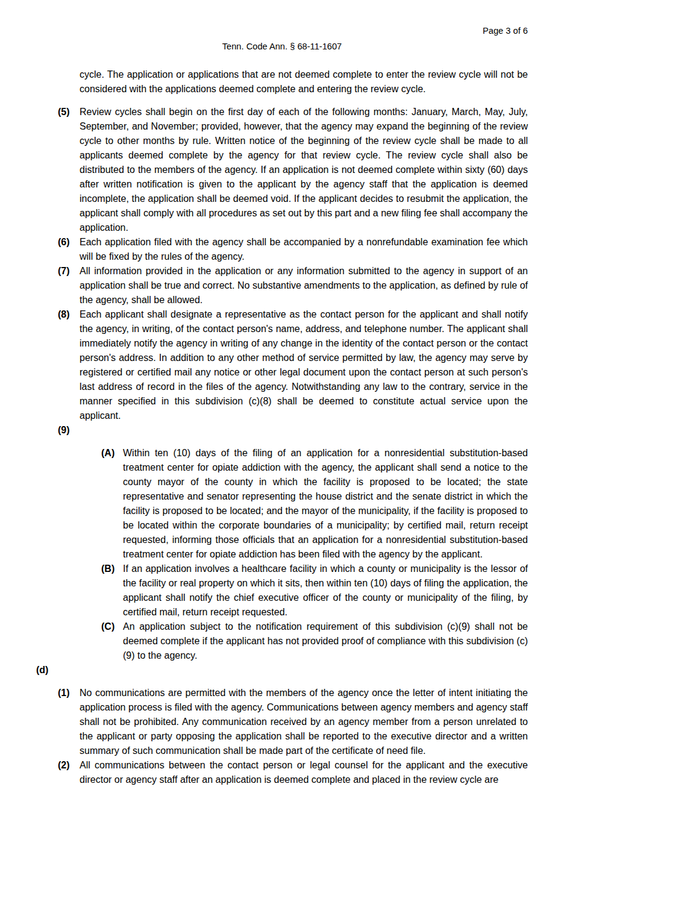Page 3 of 6
Tenn. Code Ann. § 68-11-1607
cycle. The application or applications that are not deemed complete to enter the review cycle will not be considered with the applications deemed complete and entering the review cycle.
(5) Review cycles shall begin on the first day of each of the following months: January, March, May, July, September, and November; provided, however, that the agency may expand the beginning of the review cycle to other months by rule. Written notice of the beginning of the review cycle shall be made to all applicants deemed complete by the agency for that review cycle. The review cycle shall also be distributed to the members of the agency. If an application is not deemed complete within sixty (60) days after written notification is given to the applicant by the agency staff that the application is deemed incomplete, the application shall be deemed void. If the applicant decides to resubmit the application, the applicant shall comply with all procedures as set out by this part and a new filing fee shall accompany the application.
(6) Each application filed with the agency shall be accompanied by a nonrefundable examination fee which will be fixed by the rules of the agency.
(7) All information provided in the application or any information submitted to the agency in support of an application shall be true and correct. No substantive amendments to the application, as defined by rule of the agency, shall be allowed.
(8) Each applicant shall designate a representative as the contact person for the applicant and shall notify the agency, in writing, of the contact person's name, address, and telephone number. The applicant shall immediately notify the agency in writing of any change in the identity of the contact person or the contact person's address. In addition to any other method of service permitted by law, the agency may serve by registered or certified mail any notice or other legal document upon the contact person at such person's last address of record in the files of the agency. Notwithstanding any law to the contrary, service in the manner specified in this subdivision (c)(8) shall be deemed to constitute actual service upon the applicant.
(9)
(A) Within ten (10) days of the filing of an application for a nonresidential substitution-based treatment center for opiate addiction with the agency, the applicant shall send a notice to the county mayor of the county in which the facility is proposed to be located; the state representative and senator representing the house district and the senate district in which the facility is proposed to be located; and the mayor of the municipality, if the facility is proposed to be located within the corporate boundaries of a municipality; by certified mail, return receipt requested, informing those officials that an application for a nonresidential substitution-based treatment center for opiate addiction has been filed with the agency by the applicant.
(B) If an application involves a healthcare facility in which a county or municipality is the lessor of the facility or real property on which it sits, then within ten (10) days of filing the application, the applicant shall notify the chief executive officer of the county or municipality of the filing, by certified mail, return receipt requested.
(C) An application subject to the notification requirement of this subdivision (c)(9) shall not be deemed complete if the applicant has not provided proof of compliance with this subdivision (c)(9) to the agency.
(d)
(1) No communications are permitted with the members of the agency once the letter of intent initiating the application process is filed with the agency. Communications between agency members and agency staff shall not be prohibited. Any communication received by an agency member from a person unrelated to the applicant or party opposing the application shall be reported to the executive director and a written summary of such communication shall be made part of the certificate of need file.
(2) All communications between the contact person or legal counsel for the applicant and the executive director or agency staff after an application is deemed complete and placed in the review cycle are